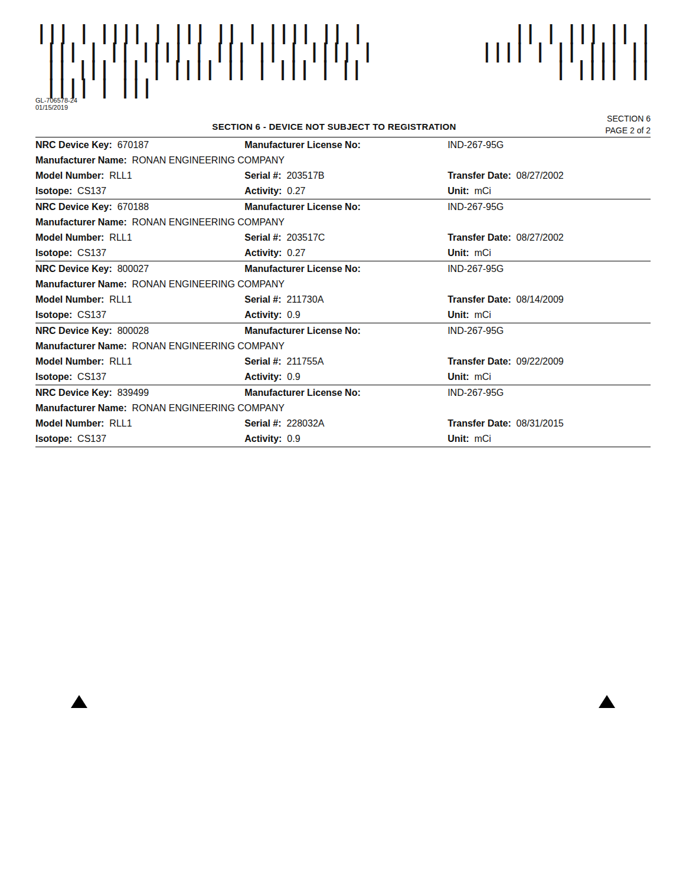||| | |||| | ||| || | |||| || | ||| | || |||| | ||| || | |||| | || ||| || | |||| || | ||| | || |||| | |||
GL-706578-24
01/15/2019
|| | ||| || | |||| | || ||| || | |||| ||
SECTION 6 - DEVICE NOT SUBJECT TO REGISTRATION
SECTION 6
PAGE 2 of 2
NRC Device Key: 670187
Manufacturer License No:
IND-267-95G
Manufacturer Name: RONAN ENGINEERING COMPANY
Model Number: RLL1
Serial #: 203517B
Transfer Date: 08/27/2002
Isotope: CS137
Activity: 0.27
Unit: mCi
NRC Device Key: 670188
Manufacturer License No:
IND-267-95G
Manufacturer Name: RONAN ENGINEERING COMPANY
Model Number: RLL1
Serial #: 203517C
Transfer Date: 08/27/2002
Isotope: CS137
Activity: 0.27
Unit: mCi
NRC Device Key: 800027
Manufacturer License No:
IND-267-95G
Manufacturer Name: RONAN ENGINEERING COMPANY
Model Number: RLL1
Serial #: 211730A
Transfer Date: 08/14/2009
Isotope: CS137
Activity: 0.9
Unit: mCi
NRC Device Key: 800028
Manufacturer License No:
IND-267-95G
Manufacturer Name: RONAN ENGINEERING COMPANY
Model Number: RLL1
Serial #: 211755A
Transfer Date: 09/22/2009
Isotope: CS137
Activity: 0.9
Unit: mCi
NRC Device Key: 839499
Manufacturer License No:
IND-267-95G
Manufacturer Name: RONAN ENGINEERING COMPANY
Model Number: RLL1
Serial #: 228032A
Transfer Date: 08/31/2015
Isotope: CS137
Activity: 0.9
Unit: mCi